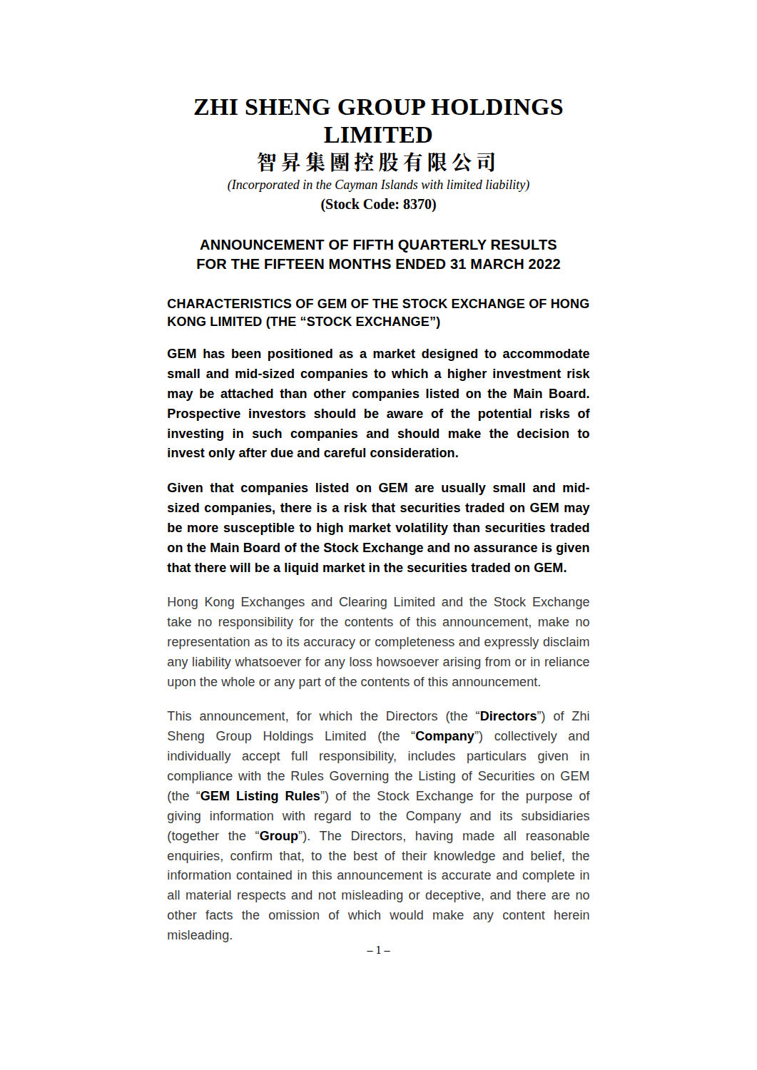ZHI SHENG GROUP HOLDINGS LIMITED
智昇集團控股有限公司
(Incorporated in the Cayman Islands with limited liability)
(Stock Code: 8370)
ANNOUNCEMENT OF FIFTH QUARTERLY RESULTS
FOR THE FIFTEEN MONTHS ENDED 31 MARCH 2022
CHARACTERISTICS OF GEM OF THE STOCK EXCHANGE OF HONG KONG LIMITED (THE “STOCK EXCHANGE”)
GEM has been positioned as a market designed to accommodate small and mid-sized companies to which a higher investment risk may be attached than other companies listed on the Main Board. Prospective investors should be aware of the potential risks of investing in such companies and should make the decision to invest only after due and careful consideration.
Given that companies listed on GEM are usually small and mid-sized companies, there is a risk that securities traded on GEM may be more susceptible to high market volatility than securities traded on the Main Board of the Stock Exchange and no assurance is given that there will be a liquid market in the securities traded on GEM.
Hong Kong Exchanges and Clearing Limited and the Stock Exchange take no responsibility for the contents of this announcement, make no representation as to its accuracy or completeness and expressly disclaim any liability whatsoever for any loss howsoever arising from or in reliance upon the whole or any part of the contents of this announcement.
This announcement, for which the Directors (the “Directors”) of Zhi Sheng Group Holdings Limited (the “Company”) collectively and individually accept full responsibility, includes particulars given in compliance with the Rules Governing the Listing of Securities on GEM (the “GEM Listing Rules”) of the Stock Exchange for the purpose of giving information with regard to the Company and its subsidiaries (together the “Group”). The Directors, having made all reasonable enquiries, confirm that, to the best of their knowledge and belief, the information contained in this announcement is accurate and complete in all material respects and not misleading or deceptive, and there are no other facts the omission of which would make any content herein misleading.
– 1 –